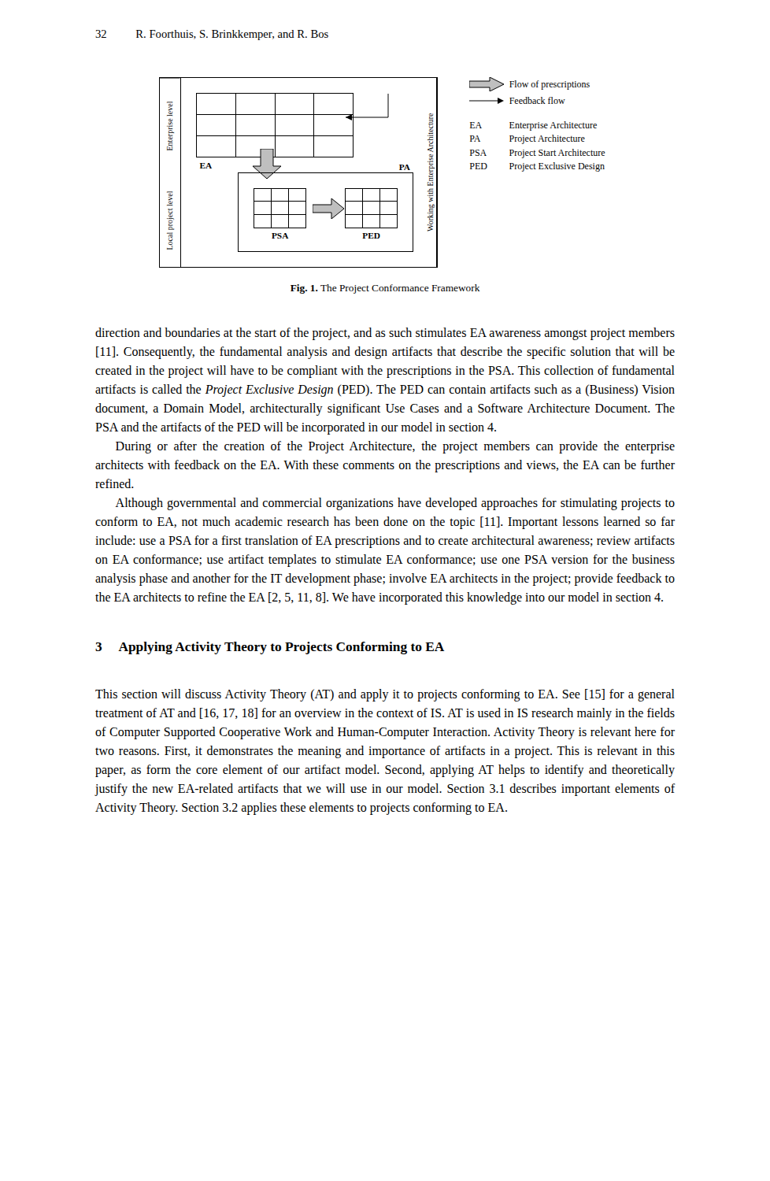32 R. Foorthuis, S. Brinkkemper, and R. Bos
Enterprise level
Local project level
EA
PA
PSA
PED
Working with Enterprise Architecture
Flow of prescriptions
Feedback flow
| EA | Enterprise Architecture |
| PA | Project Architecture |
| PSA | Project Start Architecture |
| PED | Project Exclusive Design |
Fig. 1. The Project Conformance Framework
direction and boundaries at the start of the project, and as such stimulates EA awareness amongst project members [11]. Consequently, the fundamental analysis and design artifacts that describe the specific solution that will be created in the project will have to be compliant with the prescriptions in the PSA. This collection of fundamental artifacts is called the Project Exclusive Design (PED). The PED can contain artifacts such as a (Business) Vision document, a Domain Model, architecturally significant Use Cases and a Software Architecture Document. The PSA and the artifacts of the PED will be incorporated in our model in section 4.
During or after the creation of the Project Architecture, the project members can provide the enterprise architects with feedback on the EA. With these comments on the prescriptions and views, the EA can be further refined.
Although governmental and commercial organizations have developed approaches for stimulating projects to conform to EA, not much academic research has been done on the topic [11]. Important lessons learned so far include: use a PSA for a first translation of EA prescriptions and to create architectural awareness; review artifacts on EA conformance; use artifact templates to stimulate EA conformance; use one PSA version for the business analysis phase and another for the IT development phase; involve EA architects in the project; provide feedback to the EA architects to refine the EA [2, 5, 11, 8]. We have incorporated this knowledge into our model in section 4.
3 Applying Activity Theory to Projects Conforming to EA
This section will discuss Activity Theory (AT) and apply it to projects conforming to EA. See [15] for a general treatment of AT and [16, 17, 18] for an overview in the context of IS. AT is used in IS research mainly in the fields of Computer Supported Cooperative Work and Human-Computer Interaction. Activity Theory is relevant here for two reasons. First, it demonstrates the meaning and importance of artifacts in a project. This is relevant in this paper, as form the core element of our artifact model. Second, applying AT helps to identify and theoretically justify the new EA-related artifacts that we will use in our model. Section 3.1 describes important elements of Activity Theory. Section 3.2 applies these elements to projects conforming to EA.